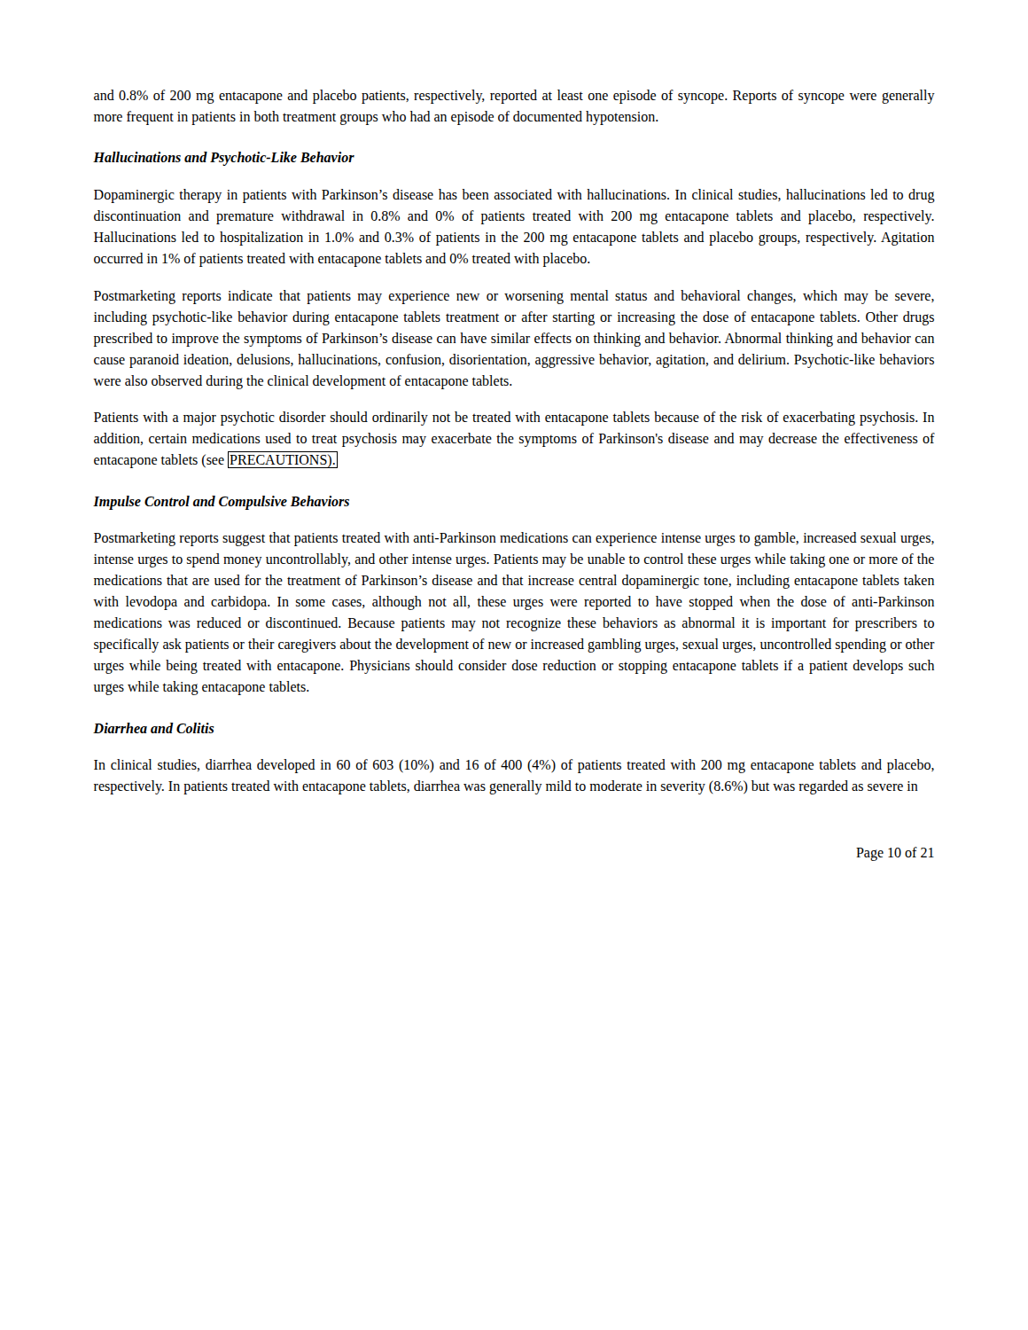and 0.8% of 200 mg entacapone and placebo patients, respectively, reported at least one episode of syncope. Reports of syncope were generally more frequent in patients in both treatment groups who had an episode of documented hypotension.
Hallucinations and Psychotic-Like Behavior
Dopaminergic therapy in patients with Parkinson’s disease has been associated with hallucinations. In clinical studies, hallucinations led to drug discontinuation and premature withdrawal in 0.8% and 0% of patients treated with 200 mg entacapone tablets and placebo, respectively. Hallucinations led to hospitalization in 1.0% and 0.3% of patients in the 200 mg entacapone tablets and placebo groups, respectively. Agitation occurred in 1% of patients treated with entacapone tablets and 0% treated with placebo.
Postmarketing reports indicate that patients may experience new or worsening mental status and behavioral changes, which may be severe, including psychotic-like behavior during entacapone tablets treatment or after starting or increasing the dose of entacapone tablets. Other drugs prescribed to improve the symptoms of Parkinson’s disease can have similar effects on thinking and behavior. Abnormal thinking and behavior can cause paranoid ideation, delusions, hallucinations, confusion, disorientation, aggressive behavior, agitation, and delirium. Psychotic-like behaviors were also observed during the clinical development of entacapone tablets.
Patients with a major psychotic disorder should ordinarily not be treated with entacapone tablets because of the risk of exacerbating psychosis. In addition, certain medications used to treat psychosis may exacerbate the symptoms of Parkinson's disease and may decrease the effectiveness of entacapone tablets (see PRECAUTIONS).
Impulse Control and Compulsive Behaviors
Postmarketing reports suggest that patients treated with anti-Parkinson medications can experience intense urges to gamble, increased sexual urges, intense urges to spend money uncontrollably, and other intense urges. Patients may be unable to control these urges while taking one or more of the medications that are used for the treatment of Parkinson’s disease and that increase central dopaminergic tone, including entacapone tablets taken with levodopa and carbidopa. In some cases, although not all, these urges were reported to have stopped when the dose of anti-Parkinson medications was reduced or discontinued. Because patients may not recognize these behaviors as abnormal it is important for prescribers to specifically ask patients or their caregivers about the development of new or increased gambling urges, sexual urges, uncontrolled spending or other urges while being treated with entacapone. Physicians should consider dose reduction or stopping entacapone tablets if a patient develops such urges while taking entacapone tablets.
Diarrhea and Colitis
In clinical studies, diarrhea developed in 60 of 603 (10%) and 16 of 400 (4%) of patients treated with 200 mg entacapone tablets and placebo, respectively. In patients treated with entacapone tablets, diarrhea was generally mild to moderate in severity (8.6%) but was regarded as severe in
Page 10 of 21